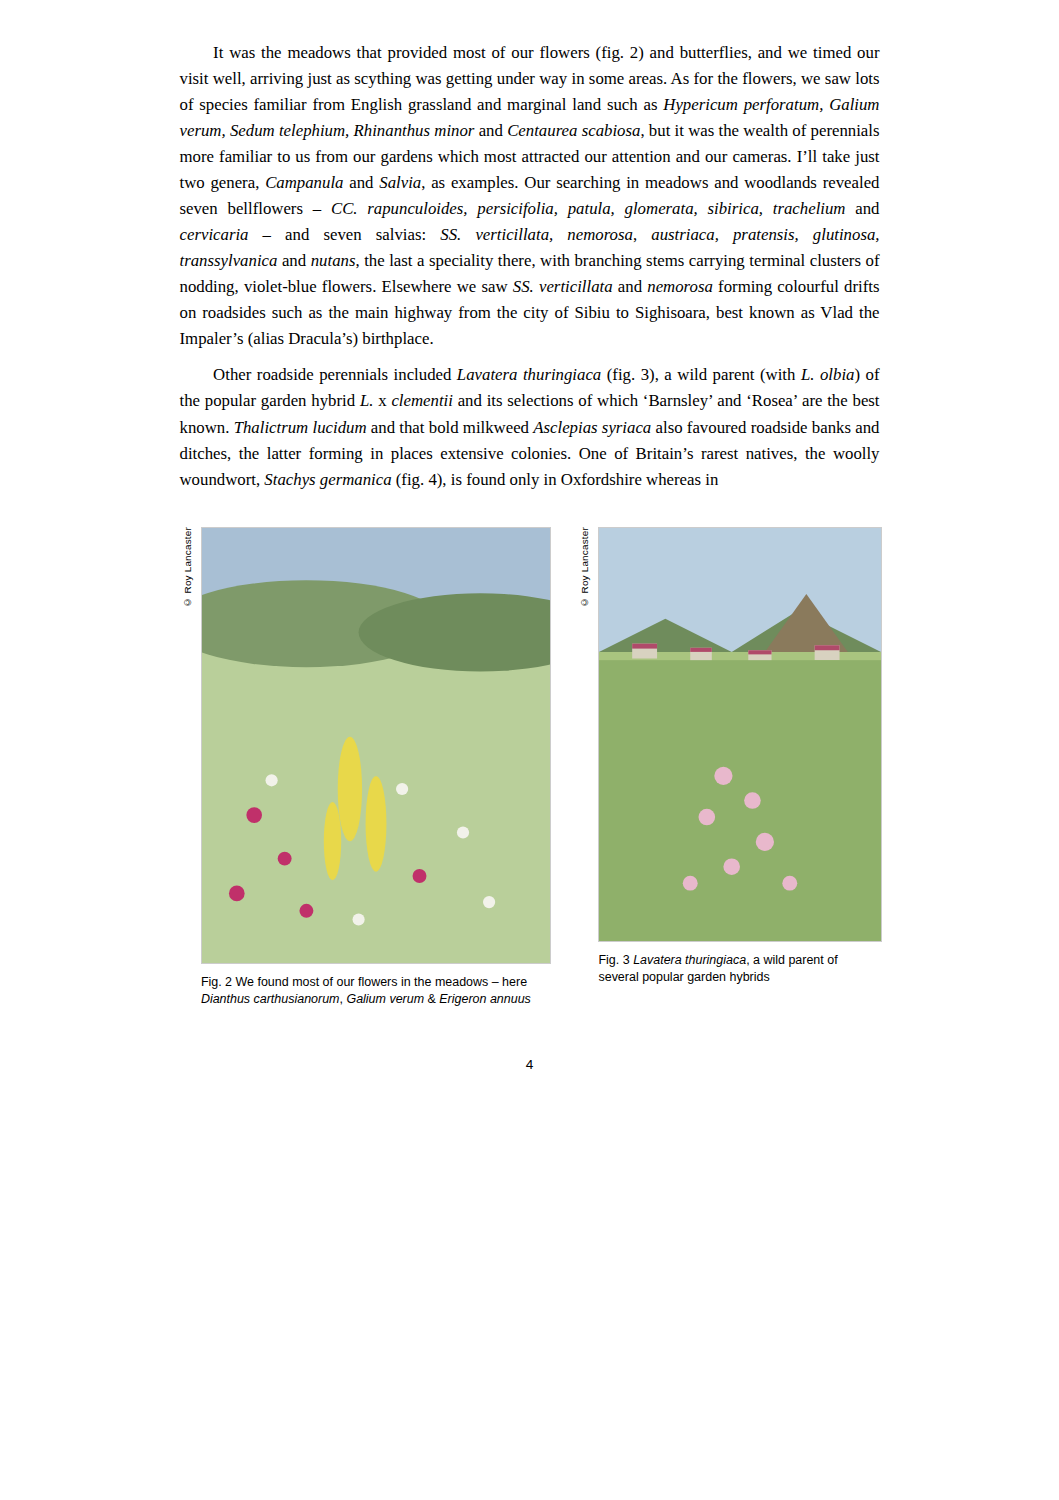It was the meadows that provided most of our flowers (fig. 2) and butterflies, and we timed our visit well, arriving just as scything was getting under way in some areas. As for the flowers, we saw lots of species familiar from English grassland and marginal land such as Hypericum perforatum, Galium verum, Sedum telephium, Rhinanthus minor and Centaurea scabiosa, but it was the wealth of perennials more familiar to us from our gardens which most attracted our attention and our cameras. I’ll take just two genera, Campanula and Salvia, as examples. Our searching in meadows and woodlands revealed seven bellflowers – CC. rapunculoides, persicifolia, patula, glomerata, sibirica, trachelium and cervicaria – and seven salvias: SS. verticillata, nemorosa, austriaca, pratensis, glutinosa, transsylvanica and nutans, the last a speciality there, with branching stems carrying terminal clusters of nodding, violet-blue flowers. Elsewhere we saw SS. verticillata and nemorosa forming colourful drifts on roadsides such as the main highway from the city of Sibiu to Sighisoara, best known as Vlad the Impaler’s (alias Dracula’s) birthplace.
Other roadside perennials included Lavatera thuringiaca (fig. 3), a wild parent (with L. olbia) of the popular garden hybrid L. x clementii and its selections of which ‘Barnsley’ and ‘Rosea’ are the best known. Thalictrum lucidum and that bold milkweed Asclepias syriaca also favoured roadside banks and ditches, the latter forming in places extensive colonies. One of Britain’s rarest natives, the woolly woundwort, Stachys germanica (fig. 4), is found only in Oxfordshire whereas in
© Roy Lancaster
Fig. 2 We found most of our flowers in the meadows – here Dianthus carthusianorum, Galium verum & Erigeron annuus
© Roy Lancaster
Fig. 3 Lavatera thuringiaca, a wild parent of several popular garden hybrids
4